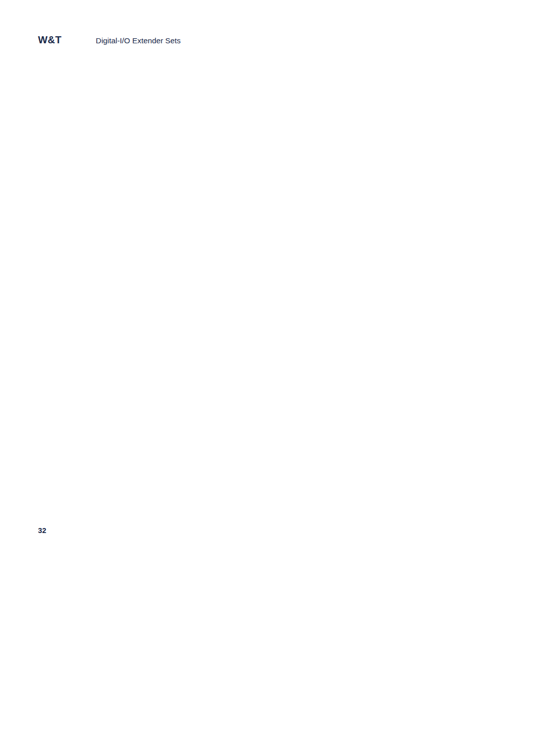W&T
Digital-I/O Extender Sets
32